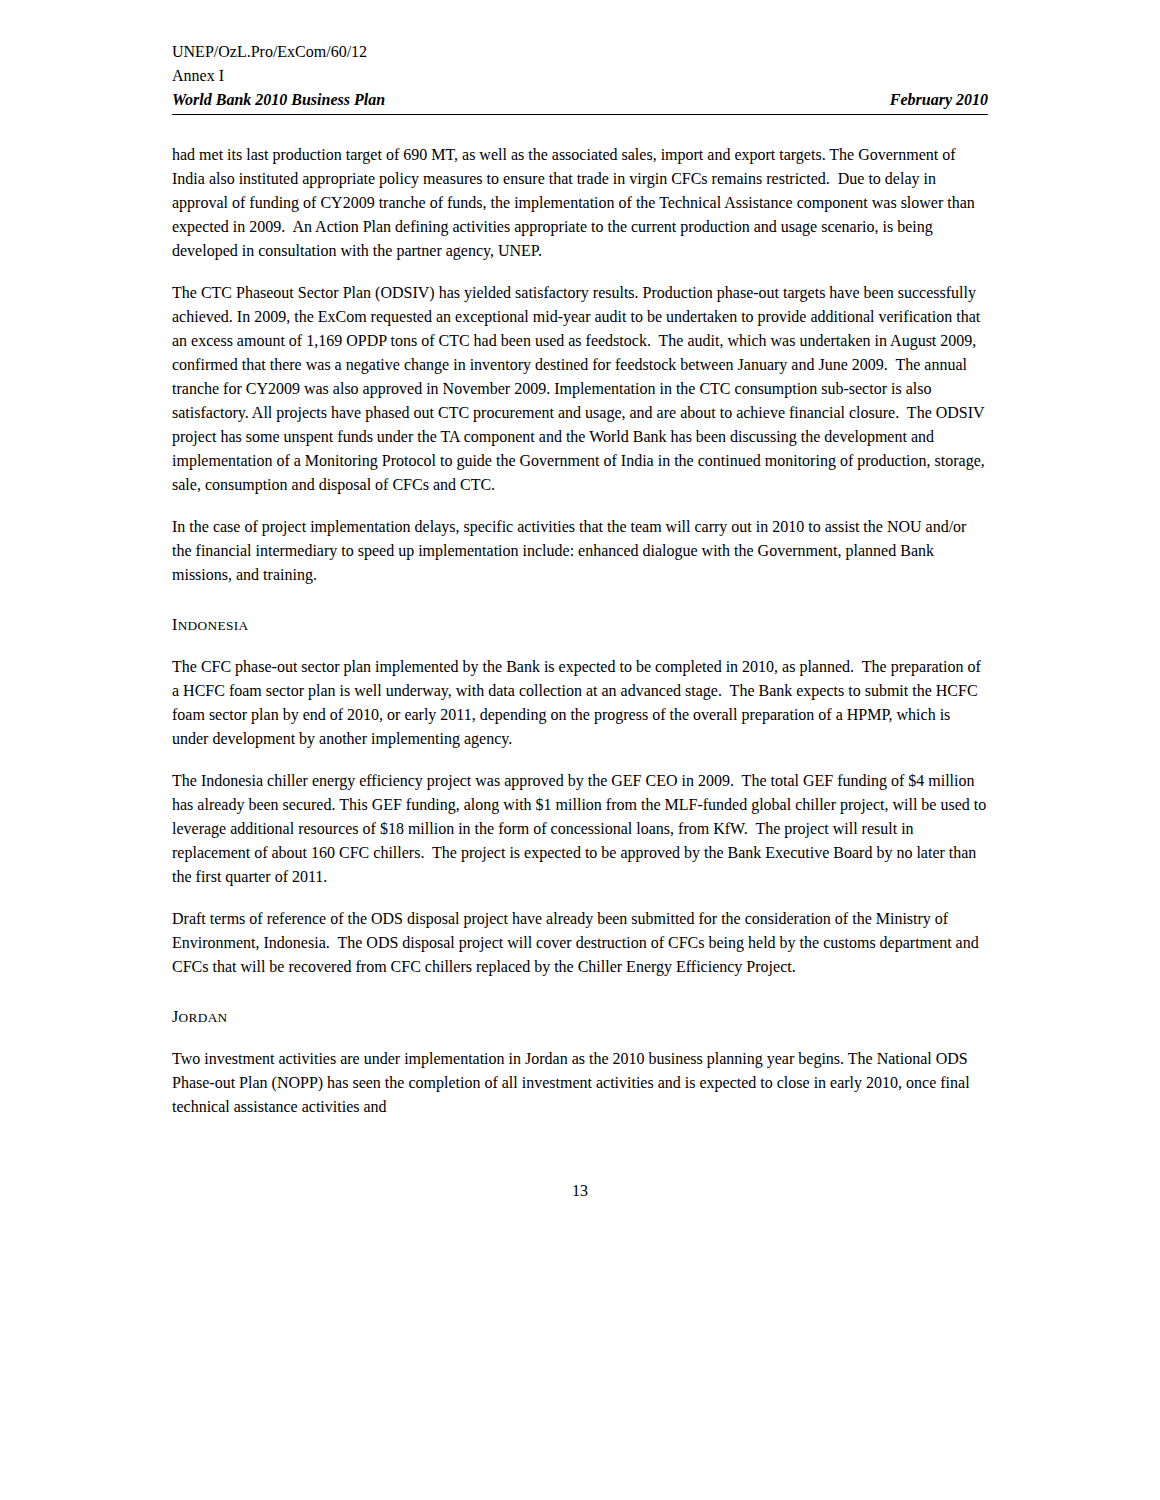UNEP/OzL.Pro/ExCom/60/12
Annex I
World Bank 2010 Business Plan February 2010
had met its last production target of 690 MT, as well as the associated sales, import and export targets. The Government of India also instituted appropriate policy measures to ensure that trade in virgin CFCs remains restricted. Due to delay in approval of funding of CY2009 tranche of funds, the implementation of the Technical Assistance component was slower than expected in 2009. An Action Plan defining activities appropriate to the current production and usage scenario, is being developed in consultation with the partner agency, UNEP.
The CTC Phaseout Sector Plan (ODSIV) has yielded satisfactory results. Production phase-out targets have been successfully achieved. In 2009, the ExCom requested an exceptional mid-year audit to be undertaken to provide additional verification that an excess amount of 1,169 OPDP tons of CTC had been used as feedstock. The audit, which was undertaken in August 2009, confirmed that there was a negative change in inventory destined for feedstock between January and June 2009. The annual tranche for CY2009 was also approved in November 2009. Implementation in the CTC consumption sub-sector is also satisfactory. All projects have phased out CTC procurement and usage, and are about to achieve financial closure. The ODSIV project has some unspent funds under the TA component and the World Bank has been discussing the development and implementation of a Monitoring Protocol to guide the Government of India in the continued monitoring of production, storage, sale, consumption and disposal of CFCs and CTC.
In the case of project implementation delays, specific activities that the team will carry out in 2010 to assist the NOU and/or the financial intermediary to speed up implementation include: enhanced dialogue with the Government, planned Bank missions, and training.
INDONESIA
The CFC phase-out sector plan implemented by the Bank is expected to be completed in 2010, as planned. The preparation of a HCFC foam sector plan is well underway, with data collection at an advanced stage. The Bank expects to submit the HCFC foam sector plan by end of 2010, or early 2011, depending on the progress of the overall preparation of a HPMP, which is under development by another implementing agency.
The Indonesia chiller energy efficiency project was approved by the GEF CEO in 2009. The total GEF funding of $4 million has already been secured. This GEF funding, along with $1 million from the MLF-funded global chiller project, will be used to leverage additional resources of $18 million in the form of concessional loans, from KfW. The project will result in replacement of about 160 CFC chillers. The project is expected to be approved by the Bank Executive Board by no later than the first quarter of 2011.
Draft terms of reference of the ODS disposal project have already been submitted for the consideration of the Ministry of Environment, Indonesia. The ODS disposal project will cover destruction of CFCs being held by the customs department and CFCs that will be recovered from CFC chillers replaced by the Chiller Energy Efficiency Project.
JORDAN
Two investment activities are under implementation in Jordan as the 2010 business planning year begins. The National ODS Phase-out Plan (NOPP) has seen the completion of all investment activities and is expected to close in early 2010, once final technical assistance activities and
13